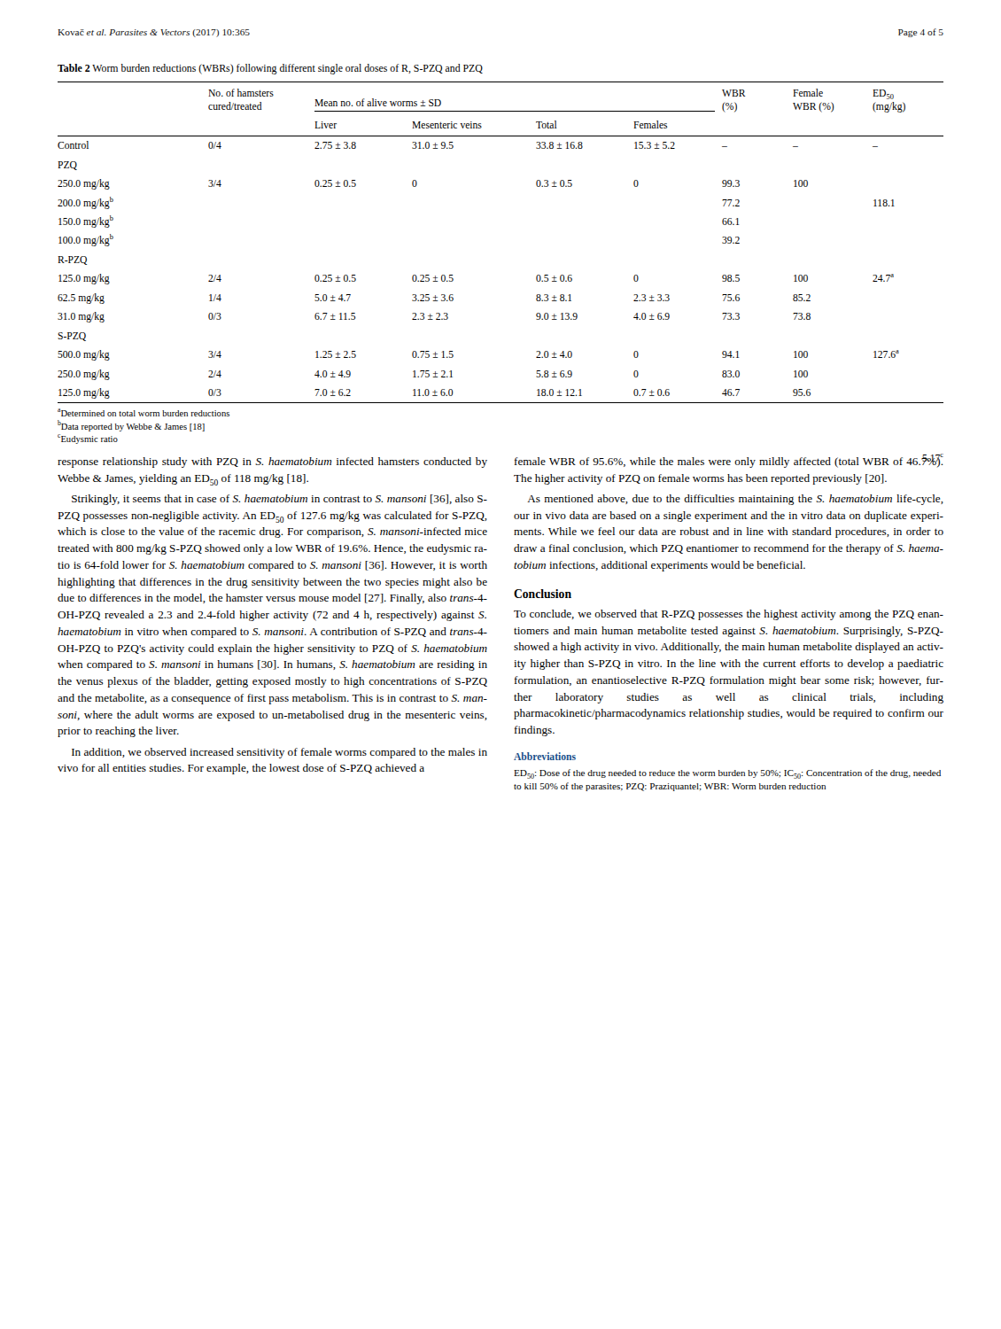Kovač et al. Parasites & Vectors (2017) 10:365 Page 4 of 5
Table 2 Worm burden reductions (WBRs) following different single oral doses of R, S-PZQ and PZQ
| | No. of hamsters cured/treated | Mean no. of alive worms ± SD | WBR (%) | Female WBR (%) | ED 50 (mg/kg) |
| --- | --- | --- | --- | --- | --- |
| | | Liver | Mesenteric veins | Total | Females | | | |
| Control | 0/4 | 2.75 ± 3.8 | 31.0 ± 9.5 | 33.8 ± 16.8 | 15.3 ± 5.2 | – | – | – |
| PZQ | | | | | | | | |
| 250.0 mg/kg | 3/4 | 0.25 ± 0.5 | 0 | 0.3 ± 0.5 | 0 | 99.3 | 100 | |
| 200.0 mg/kg b | | | | | | 77.2 | | 118.1 |
| 150.0 mg/kg b | | | | | | 66.1 | | |
| 100.0 mg/kg b | | | | | | 39.2 | | |
| R-PZQ | | | | | | | | |
| 125.0 mg/kg | 2/4 | 0.25 ± 0.5 | 0.25 ± 0.5 | 0.5 ± 0.6 | 0 | 98.5 | 100 | 24.7 a |
| 62.5 mg/kg | 1/4 | 5.0 ± 4.7 | 3.25 ± 3.6 | 8.3 ± 8.1 | 2.3 ± 3.3 | 75.6 | 85.2 | |
| 31.0 mg/kg | 0/3 | 6.7 ± 11.5 | 2.3 ± 2.3 | 9.0 ± 13.9 | 4.0 ± 6.9 | 73.3 | 73.8 | |
| S-PZQ | | | | | | | | |
| 500.0 mg/kg | 3/4 | 1.25 ± 2.5 | 0.75 ± 1.5 | 2.0 ± 4.0 | 0 | 94.1 | 100 | 127.6 a |
| 250.0 mg/kg | 2/4 | 4.0 ± 4.9 | 1.75 ± 2.1 | 5.8 ± 6.9 | 0 | 83.0 | 100 | |
| 125.0 mg/kg | 0/3 | 7.0 ± 6.2 | 11.0 ± 6.0 | 18.0 ± 12.1 | 0.7 ± 0.6 | 46.7 | 95.6 | |
aDetermined on total worm burden reductions
bData reported by Webbe & James [18]
cEudysmic ratio
5.17c
response relationship study with PZQ in S. haematobium infected hamsters conducted by Webbe & James, yielding an ED50 of 118 mg/kg [18].
Strikingly, it seems that in case of S. haematobium in contrast to S. mansoni [36], also S-PZQ possesses non-negligible activity. An ED50 of 127.6 mg/kg was calculated for S-PZQ, which is close to the value of the racemic drug. For comparison, S. mansoni-infected mice treated with 800 mg/kg S-PZQ showed only a low WBR of 19.6%. Hence, the eudysmic ratio is 64-fold lower for S. haematobium compared to S. mansoni [36]. However, it is worth highlighting that differences in the drug sensitivity between the two species might also be due to differences in the model, the hamster versus mouse model [27]. Finally, also trans-4-OH-PZQ revealed a 2.3 and 2.4-fold higher activity (72 and 4 h, respectively) against S. haematobium in vitro when compared to S. mansoni. A contribution of S-PZQ and trans-4-OH-PZQ to PZQ's activity could explain the higher sensitivity to PZQ of S. haematobium when compared to S. mansoni in humans [30]. In humans, S. haematobium are residing in the venus plexus of the bladder, getting exposed mostly to high concentrations of S-PZQ and the metabolite, as a consequence of first pass metabolism. This is in contrast to S. mansoni, where the adult worms are exposed to un-metabolised drug in the mesenteric veins, prior to reaching the liver.
In addition, we observed increased sensitivity of female worms compared to the males in vivo for all entities studies. For example, the lowest dose of S-PZQ achieved a
female WBR of 95.6%, while the males were only mildly affected (total WBR of 46.7%). The higher activity of PZQ on female worms has been reported previously [20].
As mentioned above, due to the difficulties maintaining the S. haematobium life-cycle, our in vivo data are based on a single experiment and the in vitro data on duplicate experiments. While we feel our data are robust and in line with standard procedures, in order to draw a final conclusion, which PZQ enantiomer to recommend for the therapy of S. haematobium infections, additional experiments would be beneficial.
Conclusion
To conclude, we observed that R-PZQ possesses the highest activity among the PZQ enantiomers and main human metabolite tested against S. haematobium. Surprisingly, S-PZQ- showed a high activity in vivo. Additionally, the main human metabolite displayed an activity higher than S-PZQ in vitro. In the line with the current efforts to develop a paediatric formulation, an enantioselective R-PZQ formulation might bear some risk; however, further laboratory studies as well as clinical trials, including pharmacokinetic/pharmacodynamics relationship studies, would be required to confirm our findings.
Abbreviations
ED50: Dose of the drug needed to reduce the worm burden by 50%; IC50: Concentration of the drug, needed to kill 50% of the parasites; PZQ: Praziquantel; WBR: Worm burden reduction